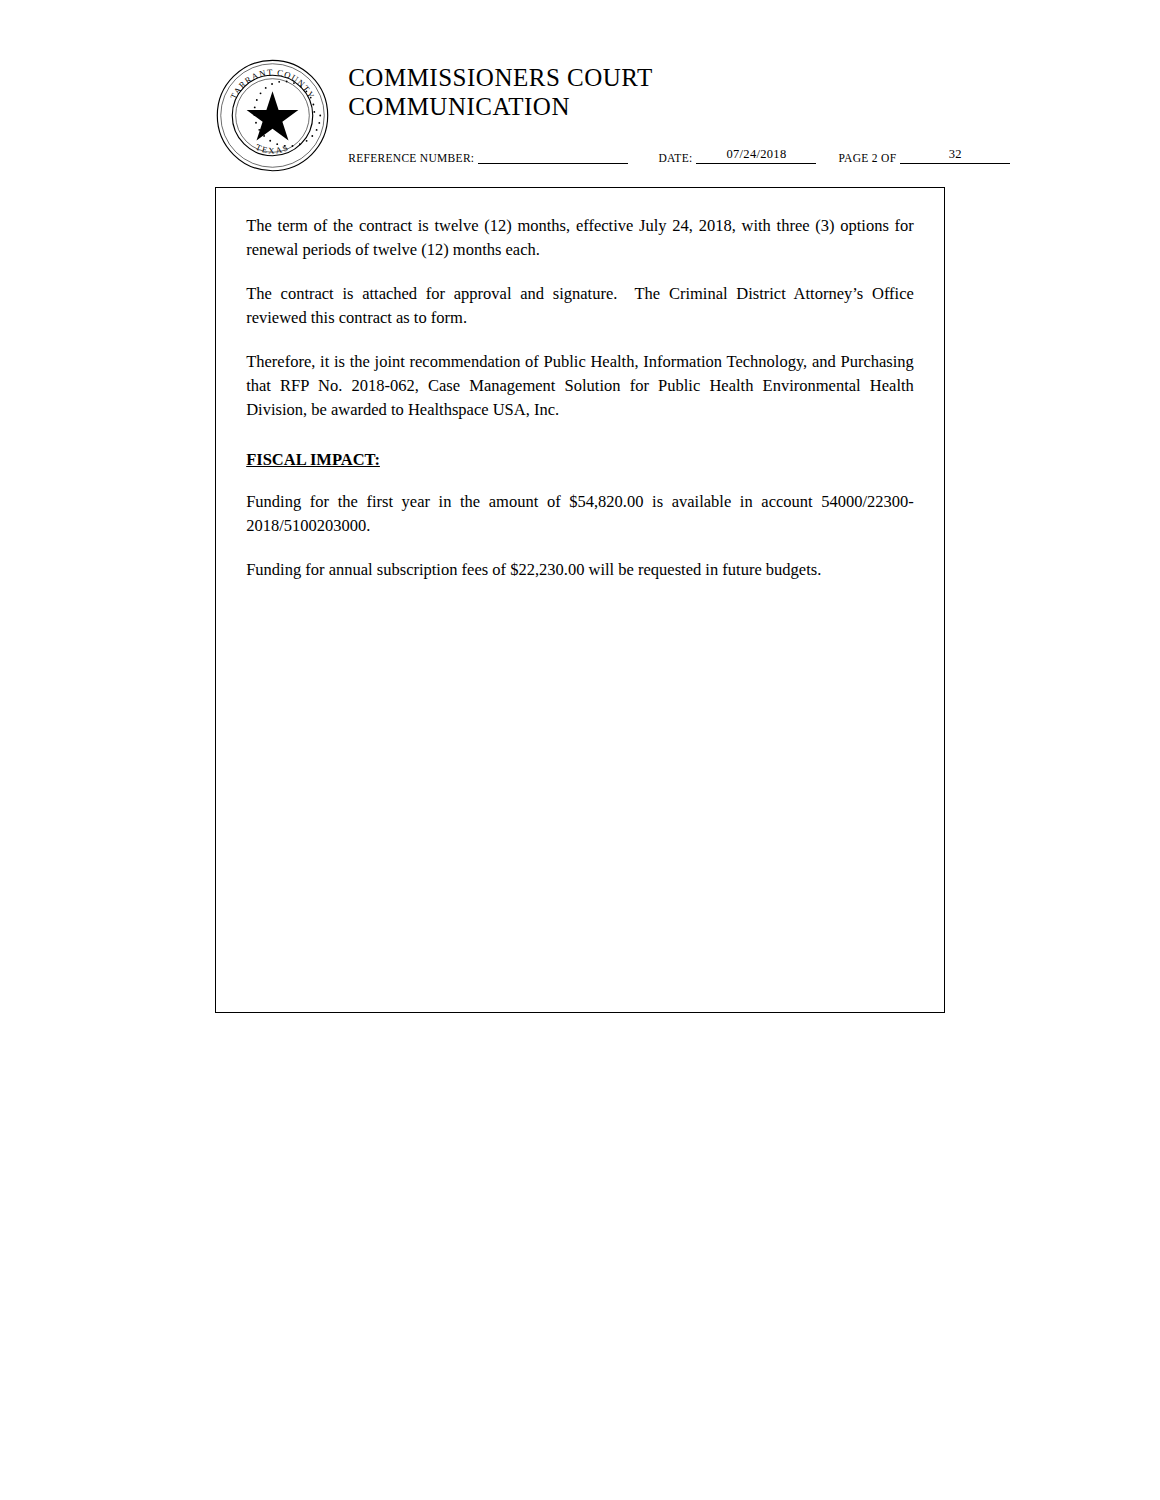TARRANT COUNTY TEXAS
COMMISSIONERS COURT
COMMUNICATION
REFERENCE NUMBER: DATE: 07/24/2018 PAGE 2 OF 32
The term of the contract is twelve (12) months, effective July 24, 2018, with three (3) options for renewal periods of twelve (12) months each.
The contract is attached for approval and signature. The Criminal District Attorney’s Office reviewed this contract as to form.
Therefore, it is the joint recommendation of Public Health, Information Technology, and Purchasing that RFP No. 2018-062, Case Management Solution for Public Health Environmental Health Division, be awarded to Healthspace USA, Inc.
FISCAL IMPACT:
Funding for the first year in the amount of $54,820.00 is available in account 54000/22300-2018/5100203000.
Funding for annual subscription fees of $22,230.00 will be requested in future budgets.